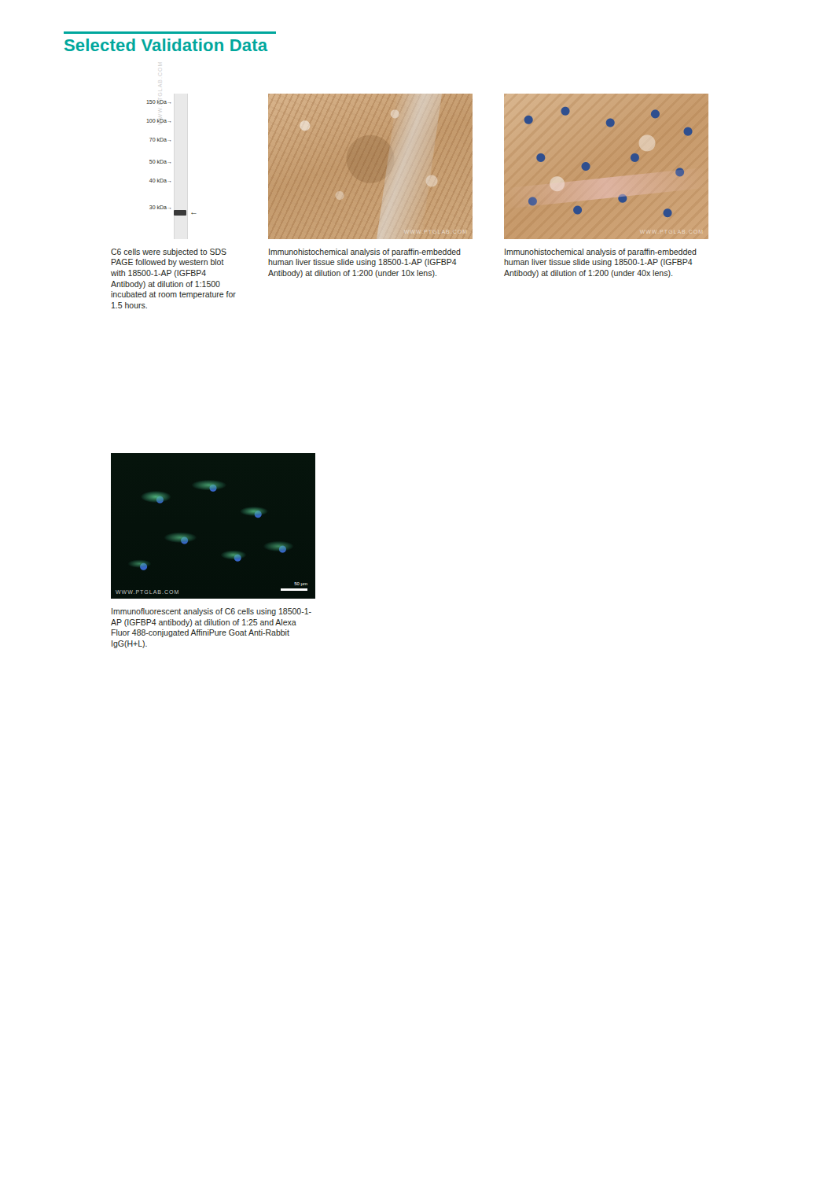Selected Validation Data
150 kDa→ 100 kDa→ 70 kDa→ 50 kDa→ 40 kDa→ 30 kDa→
WWW.PTGLAB.COM
←
C6 cells were subjected to SDS PAGE followed by western blot with 18500-1-AP (IGFBP4 Antibody) at dilution of 1:1500 incubated at room temperature for 1.5 hours.
WWW.PTGLAB.COM
Immunohistochemical analysis of paraffin-embedded human liver tissue slide using 18500-1-AP (IGFBP4 Antibody) at dilution of 1:200 (under 10x lens).
WWW.PTGLAB.COM
Immunohistochemical analysis of paraffin-embedded human liver tissue slide using 18500-1-AP (IGFBP4 Antibody) at dilution of 1:200 (under 40x lens).
WWW.PTGLAB.COM 50 µm
Immunofluorescent analysis of C6 cells using 18500-1-AP (IGFBP4 antibody) at dilution of 1:25 and Alexa Fluor 488-conjugated AffiniPure Goat Anti-Rabbit IgG(H+L).